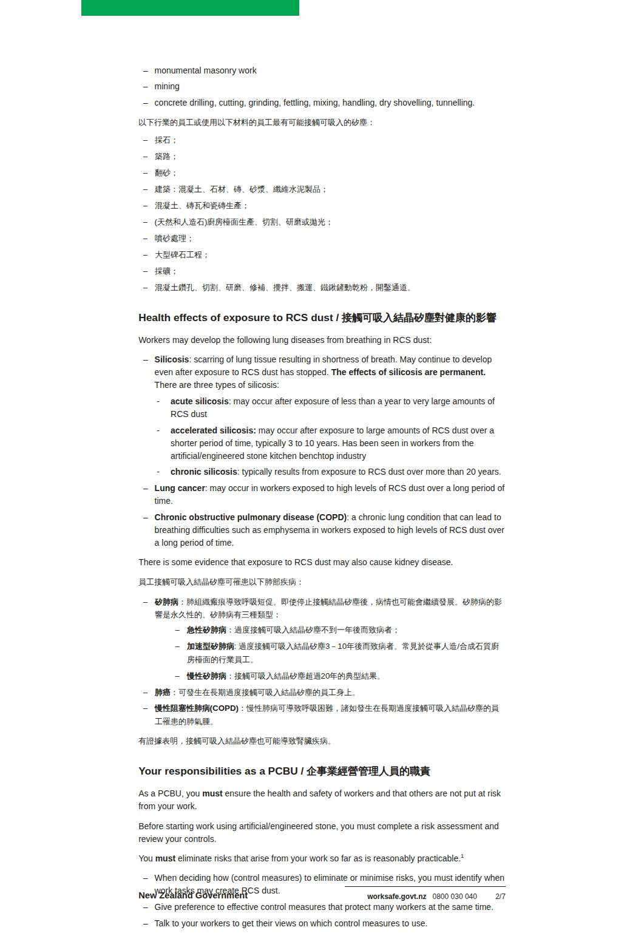monumental masonry work
mining
concrete drilling, cutting, grinding, fettling, mixing, handling, dry shovelling, tunnelling.
以下行業的員工或使用以下材料的員工最有可能接觸可吸入的矽塵：
採石；
築路；
翻砂；
建築：混凝土、石材、磚、砂漿、纖維水泥製品；
混凝土、磚瓦和瓷磚生產；
(天然和人造石)廚房檯面生產、切割、研磨或拋光；
噴砂處理；
大型碑石工程；
採礦；
混凝土鑽孔、切割、研磨、修補、攪拌、搬運、鐵鍬鏟動乾粉，開鑿通道。
Health effects of exposure to RCS dust / 接觸可吸入結晶矽塵對健康的影響
Workers may develop the following lung diseases from breathing in RCS dust:
Silicosis: scarring of lung tissue resulting in shortness of breath. May continue to develop even after exposure to RCS dust has stopped. The effects of silicosis are permanent. There are three types of silicosis:
acute silicosis: may occur after exposure of less than a year to very large amounts of RCS dust
accelerated silicosis: may occur after exposure to large amounts of RCS dust over a shorter period of time, typically 3 to 10 years. Has been seen in workers from the artificial/engineered stone kitchen benchtop industry
chronic silicosis: typically results from exposure to RCS dust over more than 20 years.
Lung cancer: may occur in workers exposed to high levels of RCS dust over a long period of time.
Chronic obstructive pulmonary disease (COPD): a chronic lung condition that can lead to breathing difficulties such as emphysema in workers exposed to high levels of RCS dust over a long period of time.
There is some evidence that exposure to RCS dust may also cause kidney disease.
員工接觸可吸入結晶矽塵可罹患以下肺部疾病：
矽肺病：肺組織瘢痕導致呼吸短促。即使停止接觸結晶矽塵後，病情也可能會繼續發展。矽肺病的影響是永久性的。矽肺病有三種類型：
急性矽肺病：過度接觸可吸入結晶矽塵不到一年後而致病者；
加速型矽肺病: 過度接觸可吸入結晶矽塵3－10年後而致病者。常見於從事人造/合成石質廚房檯面的行業員工。
慢性矽肺病：接觸可吸入結晶矽塵超過20年的典型結果。
肺癌：可發生在長期過度接觸可吸入結晶矽塵的員工身上。
慢性阻塞性肺病(COPD)：慢性肺病可導致呼吸困難，諸如發生在長期過度接觸可吸入結晶矽塵的員工罹患的肺氣腫。
有證據表明，接觸可吸入結晶矽塵也可能導致腎臟疾病。
Your responsibilities as a PCBU / 企事業經營管理人員的職責
As a PCBU, you must ensure the health and safety of workers and that others are not put at risk from your work.
Before starting work using artificial/engineered stone, you must complete a risk assessment and review your controls.
You must eliminate risks that arise from your work so far as is reasonably practicable.1
When deciding how (control measures) to eliminate or minimise risks, you must identify when work tasks may create RCS dust.
Give preference to effective control measures that protect many workers at the same time.
Talk to your workers to get their views on which control measures to use.
New Zealand Government
worksafe.govt.nz 0800 030 0402/7